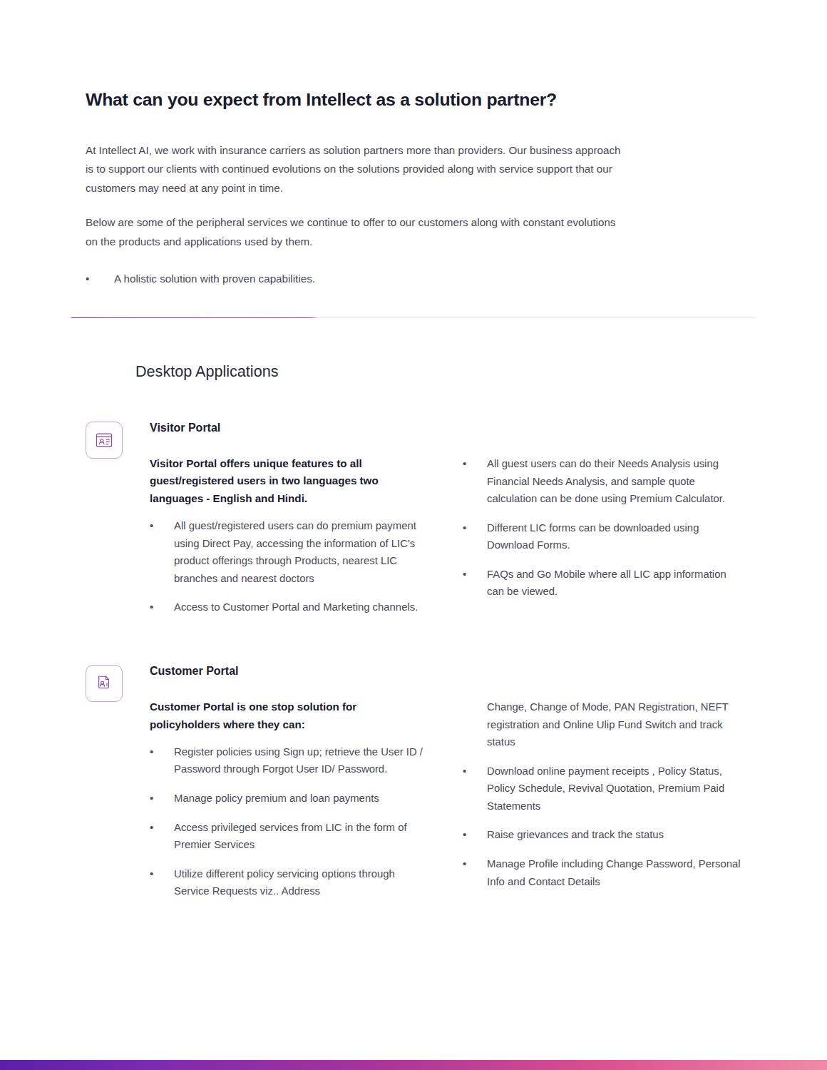What can you expect from Intellect as a solution partner?
At Intellect AI, we work with insurance carriers as solution partners more than providers. Our business approach is to support our clients with continued evolutions on the solutions provided along with service support that our customers may need at any point in time.
Below are some of the peripheral services we continue to offer to our customers along with constant evolutions on the products and applications used by them.
A holistic solution with proven capabilities.
Desktop Applications
Visitor Portal
Visitor Portal offers unique features to all guest/registered users in two languages two languages - English and Hindi.
All guest/registered users can do premium payment using Direct Pay, accessing the information of LIC's product offerings through Products, nearest LIC branches and nearest doctors
Access to Customer Portal and Marketing channels.
All guest users can do their Needs Analysis using Financial Needs Analysis, and sample quote calculation can be done using Premium Calculator.
Different LIC forms can be downloaded using Download Forms.
FAQs and Go Mobile where all LIC app information can be viewed.
Customer Portal
Customer Portal is one stop solution for policyholders where they can:
Register policies using Sign up; retrieve the User ID / Password through Forgot User ID/ Password.
Manage policy premium and loan payments
Access privileged services from LIC in the form of Premier Services
Utilize different policy servicing options through Service Requests viz.. Address
Change, Change of Mode, PAN Registration, NEFT registration and Online Ulip Fund Switch and track status
Download online payment receipts , Policy Status, Policy Schedule, Revival Quotation, Premium Paid Statements
Raise grievances and track the status
Manage Profile including Change Password, Personal Info and Contact Details